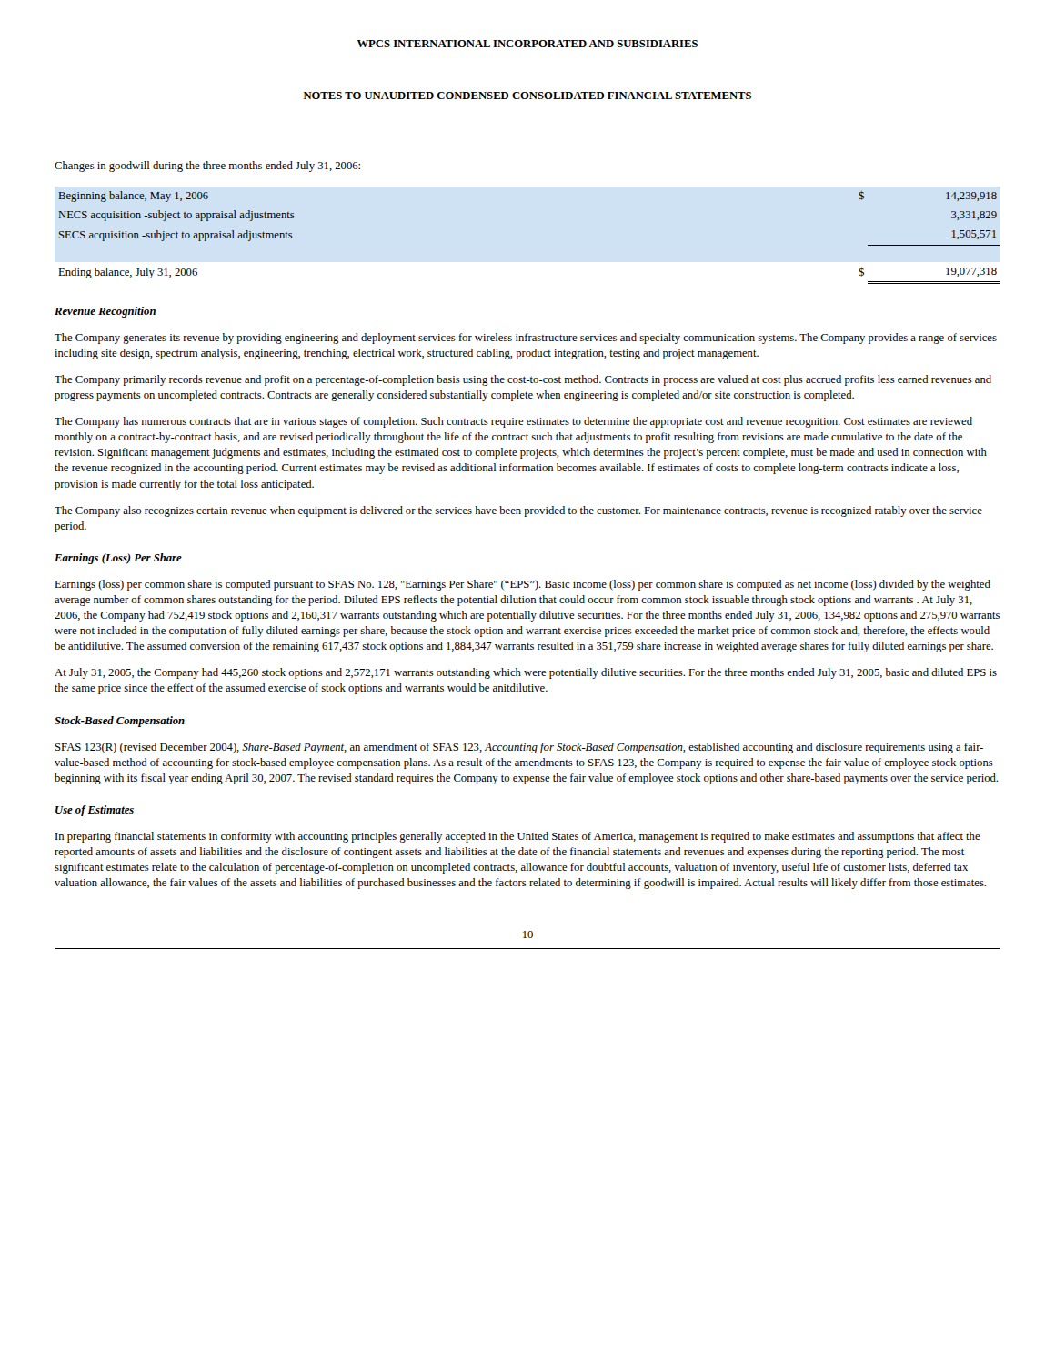WPCS INTERNATIONAL INCORPORATED AND SUBSIDIARIES
NOTES TO UNAUDITED CONDENSED CONSOLIDATED FINANCIAL STATEMENTS
Changes in goodwill during the three months ended July 31, 2006:
| Beginning balance, May 1, 2006 | $ | 14,239,918 |
| NECS acquisition -subject to appraisal adjustments | | 3,331,829 |
| SECS acquisition -subject to appraisal adjustments | | 1,505,571 |
| Ending balance, July 31, 2006 | $ | 19,077,318 |
Revenue Recognition
The Company generates its revenue by providing engineering and deployment services for wireless infrastructure services and specialty communication systems. The Company provides a range of services including site design, spectrum analysis, engineering, trenching, electrical work, structured cabling, product integration, testing and project management.
The Company primarily records revenue and profit on a percentage-of-completion basis using the cost-to-cost method. Contracts in process are valued at cost plus accrued profits less earned revenues and progress payments on uncompleted contracts. Contracts are generally considered substantially complete when engineering is completed and/or site construction is completed.
The Company has numerous contracts that are in various stages of completion. Such contracts require estimates to determine the appropriate cost and revenue recognition. Cost estimates are reviewed monthly on a contract-by-contract basis, and are revised periodically throughout the life of the contract such that adjustments to profit resulting from revisions are made cumulative to the date of the revision. Significant management judgments and estimates, including the estimated cost to complete projects, which determines the project’s percent complete, must be made and used in connection with the revenue recognized in the accounting period. Current estimates may be revised as additional information becomes available. If estimates of costs to complete long-term contracts indicate a loss, provision is made currently for the total loss anticipated.
The Company also recognizes certain revenue when equipment is delivered or the services have been provided to the customer. For maintenance contracts, revenue is recognized ratably over the service period.
Earnings (Loss) Per Share
Earnings (loss) per common share is computed pursuant to SFAS No. 128, "Earnings Per Share" (“EPS”). Basic income (loss) per common share is computed as net income (loss) divided by the weighted average number of common shares outstanding for the period. Diluted EPS reflects the potential dilution that could occur from common stock issuable through stock options and warrants . At July 31, 2006, the Company had 752,419 stock options and 2,160,317 warrants outstanding which are potentially dilutive securities. For the three months ended July 31, 2006, 134,982 options and 275,970 warrants were not included in the computation of fully diluted earnings per share, because the stock option and warrant exercise prices exceeded the market price of common stock and, therefore, the effects would be antidilutive. The assumed conversion of the remaining 617,437 stock options and 1,884,347 warrants resulted in a 351,759 share increase in weighted average shares for fully diluted earnings per share.
At July 31, 2005, the Company had 445,260 stock options and 2,572,171 warrants outstanding which were potentially dilutive securities. For the three months ended July 31, 2005, basic and diluted EPS is the same price since the effect of the assumed exercise of stock options and warrants would be anitdilutive.
Stock-Based Compensation
SFAS 123(R) (revised December 2004), Share-Based Payment, an amendment of SFAS 123, Accounting for Stock-Based Compensation, established accounting and disclosure requirements using a fair-value-based method of accounting for stock-based employee compensation plans. As a result of the amendments to SFAS 123, the Company is required to expense the fair value of employee stock options beginning with its fiscal year ending April 30, 2007. The revised standard requires the Company to expense the fair value of employee stock options and other share-based payments over the service period.
Use of Estimates
In preparing financial statements in conformity with accounting principles generally accepted in the United States of America, management is required to make estimates and assumptions that affect the reported amounts of assets and liabilities and the disclosure of contingent assets and liabilities at the date of the financial statements and revenues and expenses during the reporting period. The most significant estimates relate to the calculation of percentage-of-completion on uncompleted contracts, allowance for doubtful accounts, valuation of inventory, useful life of customer lists, deferred tax valuation allowance, the fair values of the assets and liabilities of purchased businesses and the factors related to determining if goodwill is impaired. Actual results will likely differ from those estimates.
10